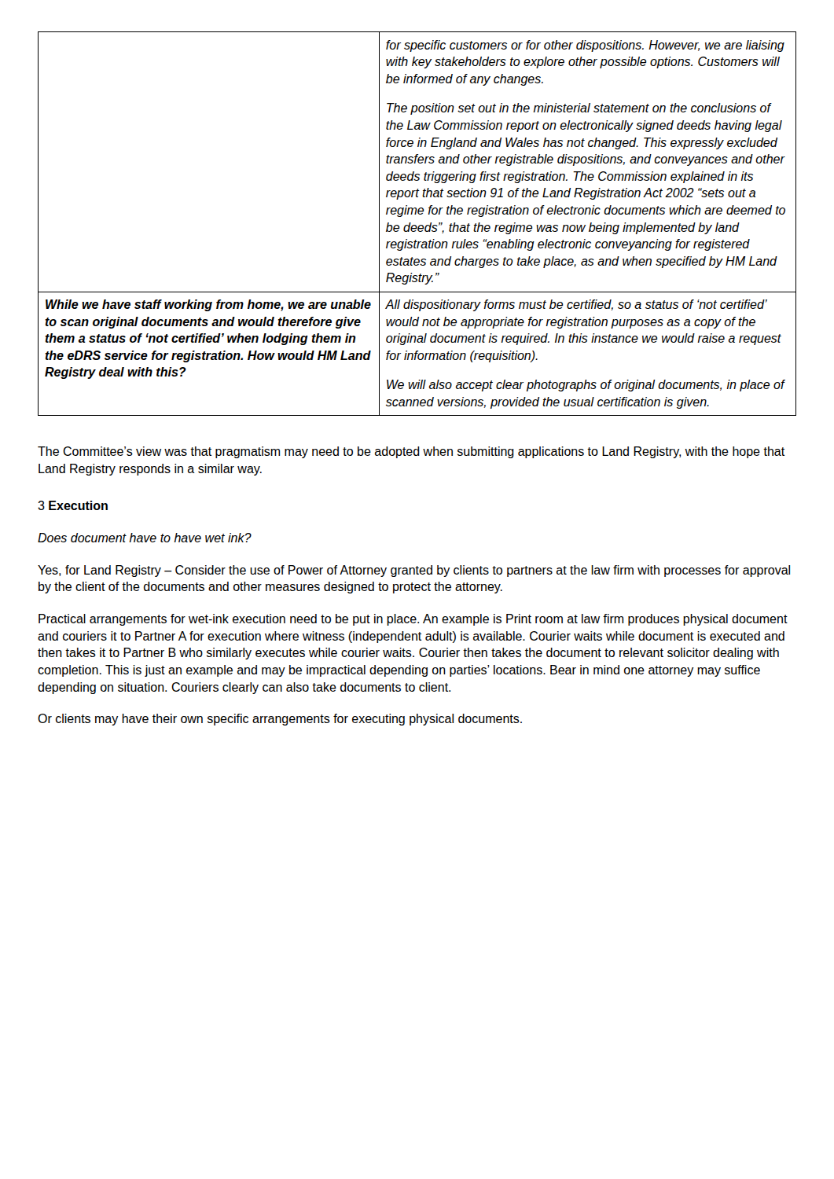| | for specific customers or for other dispositions. However, we are liaising with key stakeholders to explore other possible options. Customers will be informed of any changes. The position set out in the ministerial statement on the conclusions of the Law Commission report on electronically signed deeds having legal force in England and Wales has not changed. This expressly excluded transfers and other registrable dispositions, and conveyances and other deeds triggering first registration. The Commission explained in its report that section 91 of the Land Registration Act 2002 “sets out a regime for the registration of electronic documents which are deemed to be deeds”, that the regime was now being implemented by land registration rules “enabling electronic conveyancing for registered estates and charges to take place, as and when specified by HM Land Registry.” |
| While we have staff working from home, we are unable to scan original documents and would therefore give them a status of ‘not certified’ when lodging them in the eDRS service for registration. How would HM Land Registry deal with this? | All dispositionary forms must be certified, so a status of ‘not certified’ would not be appropriate for registration purposes as a copy of the original document is required. In this instance we would raise a request for information (requisition). We will also accept clear photographs of original documents, in place of scanned versions, provided the usual certification is given. |
The Committee’s view was that pragmatism may need to be adopted when submitting applications to Land Registry, with the hope that Land Registry responds in a similar way.
3 Execution
Does document have to have wet ink?
Yes, for Land Registry – Consider the use of Power of Attorney granted by clients to partners at the law firm with processes for approval by the client of the documents and other measures designed to protect the attorney.
Practical arrangements for wet-ink execution need to be put in place. An example is Print room at law firm produces physical document and couriers it to Partner A for execution where witness (independent adult) is available. Courier waits while document is executed and then takes it to Partner B who similarly executes while courier waits. Courier then takes the document to relevant solicitor dealing with completion. This is just an example and may be impractical depending on parties’ locations. Bear in mind one attorney may suffice depending on situation. Couriers clearly can also take documents to client.
Or clients may have their own specific arrangements for executing physical documents.